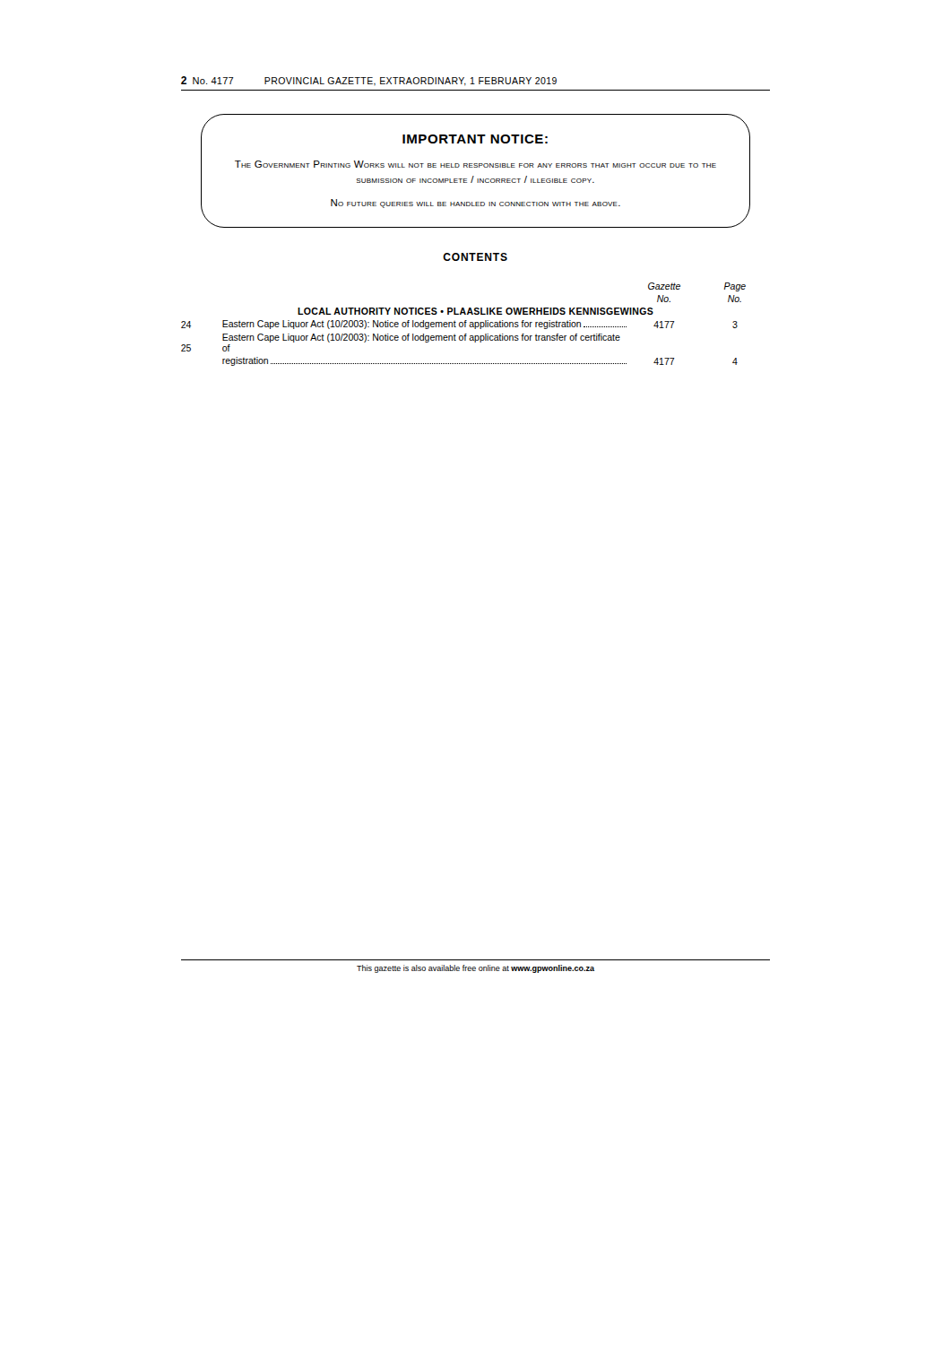2 No. 4177 PROVINCIAL GAZETTE, EXTRAORDINARY, 1 FEBRUARY 2019
Important notice:
The Government Printing Works will not be held responsible for any errors that might occur due to the submission of incomplete / incorrect / illegible copy.
No future queries will be handled in connection with the above.
CONTENTS
| | | Gazette | Page |
| | | No. | No. |
| LOCAL AUTHORITY NOTICES • PLAASLIKE OWERHEIDS KENNISGEWINGS |
| 24 | Eastern Cape Liquor Act (10/2003): Notice of lodgement of applications for registration | 4177 | 3 |
| 25 | Eastern Cape Liquor Act (10/2003): Notice of lodgement of applications for transfer of certificate of | | |
| | registration | 4177 | 4 |
This gazette is also available free online at www.gpwonline.co.za